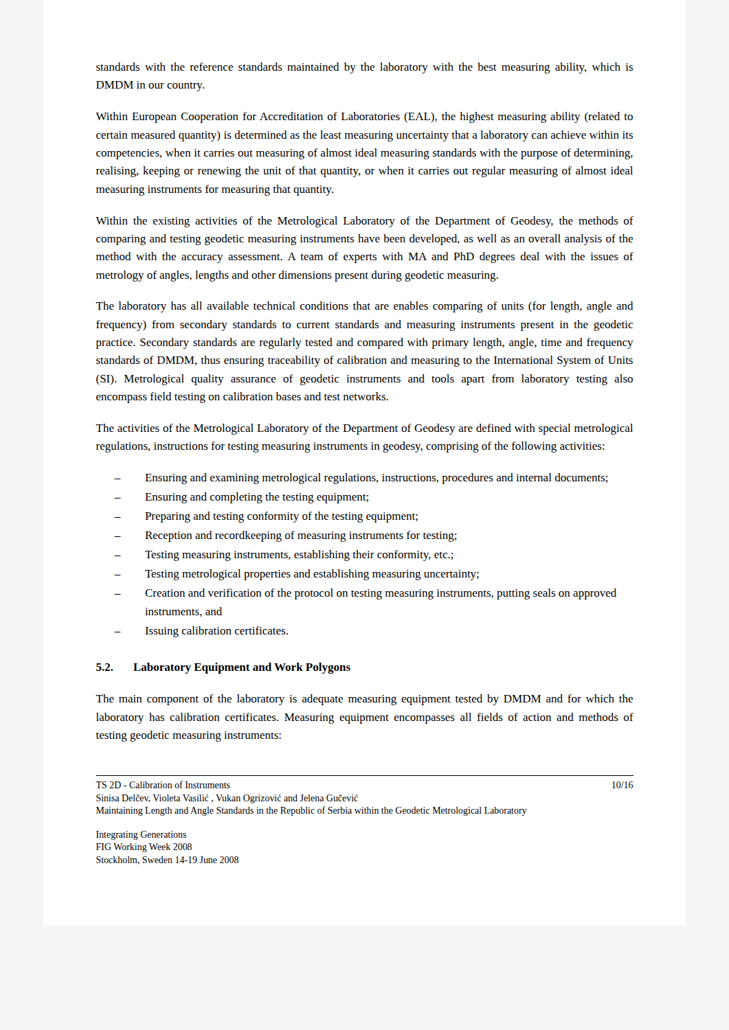standards with the reference standards maintained by the laboratory with the best measuring ability, which is DMDM in our country.
Within European Cooperation for Accreditation of Laboratories (EAL), the highest measuring ability (related to certain measured quantity) is determined as the least measuring uncertainty that a laboratory can achieve within its competencies, when it carries out measuring of almost ideal measuring standards with the purpose of determining, realising, keeping or renewing the unit of that quantity, or when it carries out regular measuring of almost ideal measuring instruments for measuring that quantity.
Within the existing activities of the Metrological Laboratory of the Department of Geodesy, the methods of comparing and testing geodetic measuring instruments have been developed, as well as an overall analysis of the method with the accuracy assessment. A team of experts with MA and PhD degrees deal with the issues of metrology of angles, lengths and other dimensions present during geodetic measuring.
The laboratory has all available technical conditions that are enables comparing of units (for length, angle and frequency) from secondary standards to current standards and measuring instruments present in the geodetic practice. Secondary standards are regularly tested and compared with primary length, angle, time and frequency standards of DMDM, thus ensuring traceability of calibration and measuring to the International System of Units (SI). Metrological quality assurance of geodetic instruments and tools apart from laboratory testing also encompass field testing on calibration bases and test networks.
The activities of the Metrological Laboratory of the Department of Geodesy are defined with special metrological regulations, instructions for testing measuring instruments in geodesy, comprising of the following activities:
Ensuring and examining metrological regulations, instructions, procedures and internal documents;
Ensuring and completing the testing equipment;
Preparing and testing conformity of the testing equipment;
Reception and recordkeeping of measuring instruments for testing;
Testing measuring instruments, establishing their conformity, etc.;
Testing metrological properties and establishing measuring uncertainty;
Creation and verification of the protocol on testing measuring instruments, putting seals on approved instruments, and
Issuing calibration certificates.
5.2. Laboratory Equipment and Work Polygons
The main component of the laboratory is adequate measuring equipment tested by DMDM and for which the laboratory has calibration certificates. Measuring equipment encompasses all fields of action and methods of testing geodetic measuring instruments:
TS 2D - Calibration of Instruments
Sinisa Delčev, Violeta Vasilić , Vukan Ogrizović and Jelena Gučević
Maintaining Length and Angle Standards in the Republic of Serbia within the Geodetic Metrological Laboratory
10/16
Integrating Generations
FIG Working Week 2008
Stockholm, Sweden 14-19 June 2008